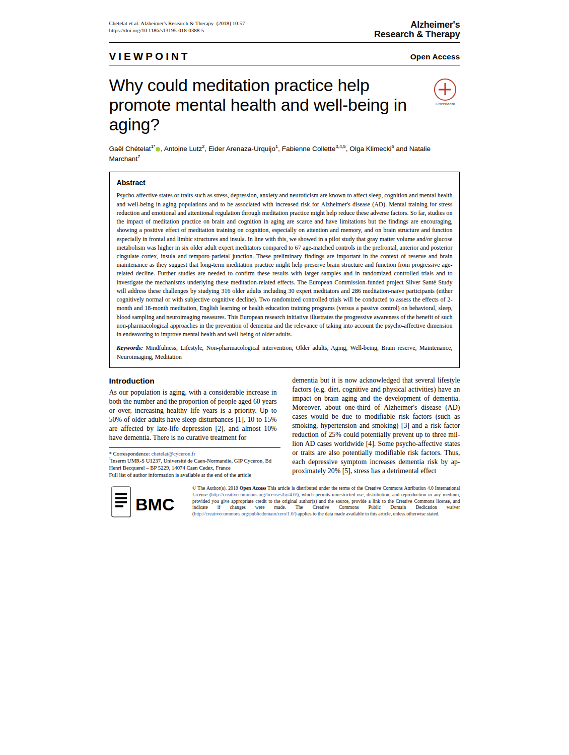Chételat et al. Alzheimer's Research & Therapy (2018) 10:57
https://doi.org/10.1186/s13195-018-0388-5
Alzheimer's Research & Therapy
VIEWPOINT
Open Access
CrossMark
Why could meditation practice help
promote mental health and well-being in
aging?
Gaël Chételat1* , Antoine Lutz2, Eider Arenaza-Urquijo1, Fabienne Collette3,4,5, Olga Klimecki6 and Natalie Marchant7
Abstract
Psycho-affective states or traits such as stress, depression, anxiety and neuroticism are known to affect sleep, cognition and mental health and well-being in aging populations and to be associated with increased risk for Alzheimer's disease (AD). Mental training for stress reduction and emotional and attentional regulation through meditation practice might help reduce these adverse factors. So far, studies on the impact of meditation practice on brain and cognition in aging are scarce and have limitations but the findings are encouraging, showing a positive effect of meditation training on cognition, especially on attention and memory, and on brain structure and function especially in frontal and limbic structures and insula. In line with this, we showed in a pilot study that gray matter volume and/or glucose metabolism was higher in six older adult expert meditators compared to 67 age-matched controls in the prefrontal, anterior and posterior cingulate cortex, insula and temporo-parietal junction. These preliminary findings are important in the context of reserve and brain maintenance as they suggest that long-term meditation practice might help preserve brain structure and function from progressive age-related decline. Further studies are needed to confirm these results with larger samples and in randomized controlled trials and to investigate the mechanisms underlying these meditation-related effects. The European Commission-funded project Silver Santé Study will address these challenges by studying 316 older adults including 30 expert meditators and 286 meditation-naïve participants (either cognitively normal or with subjective cognitive decline). Two randomized controlled trials will be conducted to assess the effects of 2-month and 18-month meditation, English learning or health education training programs (versus a passive control) on behavioral, sleep, blood sampling and neuroimaging measures. This European research initiative illustrates the progressive awareness of the benefit of such non-pharmacological approaches in the prevention of dementia and the relevance of taking into account the psycho-affective dimension in endeavoring to improve mental health and well-being of older adults.
Keywords: Mindfulness, Lifestyle, Non-pharmacological intervention, Older adults, Aging, Well-being, Brain reserve, Maintenance, Neuroimaging, Meditation
Introduction
As our population is aging, with a considerable increase in both the number and the proportion of people aged 60 years or over, increasing healthy life years is a priority. Up to 50% of older adults have sleep disturbances [1], 10 to 15% are affected by late-life depression [2], and almost 10% have dementia. There is no curative treatment for
* Correspondence: chetelat@cyceron.fr
1Inserm UMR-S U1237, Université de Caen-Normandie, GIP Cyceron, Bd Henri Becquerel – BP 5229, 14074 Caen Cedex, France
Full list of author information is available at the end of the article
dementia but it is now acknowledged that several lifestyle factors (e.g. diet, cognitive and physical activities) have an impact on brain aging and the development of dementia. Moreover, about one-third of Alzheimer's disease (AD) cases would be due to modifiable risk factors (such as smoking, hypertension and smoking) [3] and a risk factor reduction of 25% could potentially prevent up to three million AD cases worldwide [4]. Some psycho-affective states or traits are also potentially modifiable risk factors. Thus, each depressive symptom increases dementia risk by approximately 20% [5], stress has a detrimental effect
BMC
© The Author(s). 2018 Open Access This article is distributed under the terms of the Creative Commons Attribution 4.0 International License (http://creativecommons.org/licenses/by/4.0/), which permits unrestricted use, distribution, and reproduction in any medium, provided you give appropriate credit to the original author(s) and the source, provide a link to the Creative Commons license, and indicate if changes were made. The Creative Commons Public Domain Dedication waiver (http://creativecommons.org/publicdomain/zero/1.0/) applies to the data made available in this article, unless otherwise stated.